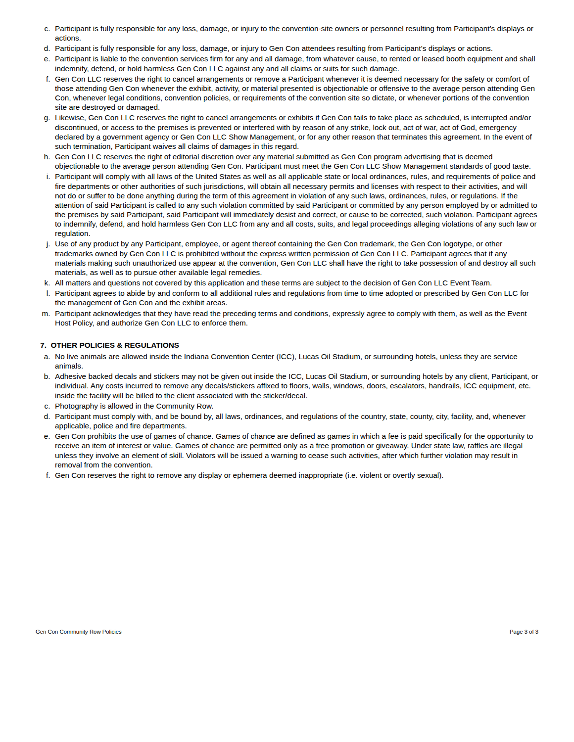Participant is fully responsible for any loss, damage, or injury to the convention-site owners or personnel resulting from Participant’s displays or actions.
Participant is fully responsible for any loss, damage, or injury to Gen Con attendees resulting from Participant’s displays or actions.
Participant is liable to the convention services firm for any and all damage, from whatever cause, to rented or leased booth equipment and shall indemnify, defend, or hold harmless Gen Con LLC against any and all claims or suits for such damage.
Gen Con LLC reserves the right to cancel arrangements or remove a Participant whenever it is deemed necessary for the safety or comfort of those attending Gen Con whenever the exhibit, activity, or material presented is objectionable or offensive to the average person attending Gen Con, whenever legal conditions, convention policies, or requirements of the convention site so dictate, or whenever portions of the convention site are destroyed or damaged.
Likewise, Gen Con LLC reserves the right to cancel arrangements or exhibits if Gen Con fails to take place as scheduled, is interrupted and/or discontinued, or access to the premises is prevented or interfered with by reason of any strike, lock out, act of war, act of God, emergency declared by a government agency or Gen Con LLC Show Management, or for any other reason that terminates this agreement. In the event of such termination, Participant waives all claims of damages in this regard.
Gen Con LLC reserves the right of editorial discretion over any material submitted as Gen Con program advertising that is deemed objectionable to the average person attending Gen Con. Participant must meet the Gen Con LLC Show Management standards of good taste.
Participant will comply with all laws of the United States as well as all applicable state or local ordinances, rules, and requirements of police and fire departments or other authorities of such jurisdictions, will obtain all necessary permits and licenses with respect to their activities, and will not do or suffer to be done anything during the term of this agreement in violation of any such laws, ordinances, rules, or regulations. If the attention of said Participant is called to any such violation committed by said Participant or committed by any person employed by or admitted to the premises by said Participant, said Participant will immediately desist and correct, or cause to be corrected, such violation. Participant agrees to indemnify, defend, and hold harmless Gen Con LLC from any and all costs, suits, and legal proceedings alleging violations of any such law or regulation.
Use of any product by any Participant, employee, or agent thereof containing the Gen Con trademark, the Gen Con logotype, or other trademarks owned by Gen Con LLC is prohibited without the express written permission of Gen Con LLC. Participant agrees that if any materials making such unauthorized use appear at the convention, Gen Con LLC shall have the right to take possession of and destroy all such materials, as well as to pursue other available legal remedies.
All matters and questions not covered by this application and these terms are subject to the decision of Gen Con LLC Event Team.
Participant agrees to abide by and conform to all additional rules and regulations from time to time adopted or prescribed by Gen Con LLC for the management of Gen Con and the exhibit areas.
Participant acknowledges that they have read the preceding terms and conditions, expressly agree to comply with them, as well as the Event Host Policy, and authorize Gen Con LLC to enforce them.
7.
OTHER POLICIES & REGULATIONS
No live animals are allowed inside the Indiana Convention Center (ICC), Lucas Oil Stadium, or surrounding hotels, unless they are service animals.
Adhesive backed decals and stickers may not be given out inside the ICC, Lucas Oil Stadium, or surrounding hotels by any client, Participant, or individual. Any costs incurred to remove any decals/stickers affixed to floors, walls, windows, doors, escalators, handrails, ICC equipment, etc. inside the facility will be billed to the client associated with the sticker/decal.
Photography is allowed in the Community Row.
Participant must comply with, and be bound by, all laws, ordinances, and regulations of the country, state, county, city, facility, and, whenever applicable, police and fire departments.
Gen Con prohibits the use of games of chance. Games of chance are defined as games in which a fee is paid specifically for the opportunity to receive an item of interest or value. Games of chance are permitted only as a free promotion or giveaway. Under state law, raffles are illegal unless they involve an element of skill. Violators will be issued a warning to cease such activities, after which further violation may result in removal from the convention.
Gen Con reserves the right to remove any display or ephemera deemed inappropriate (i.e. violent or overtly sexual).
Gen Con Community Row Policies Page 3 of 3